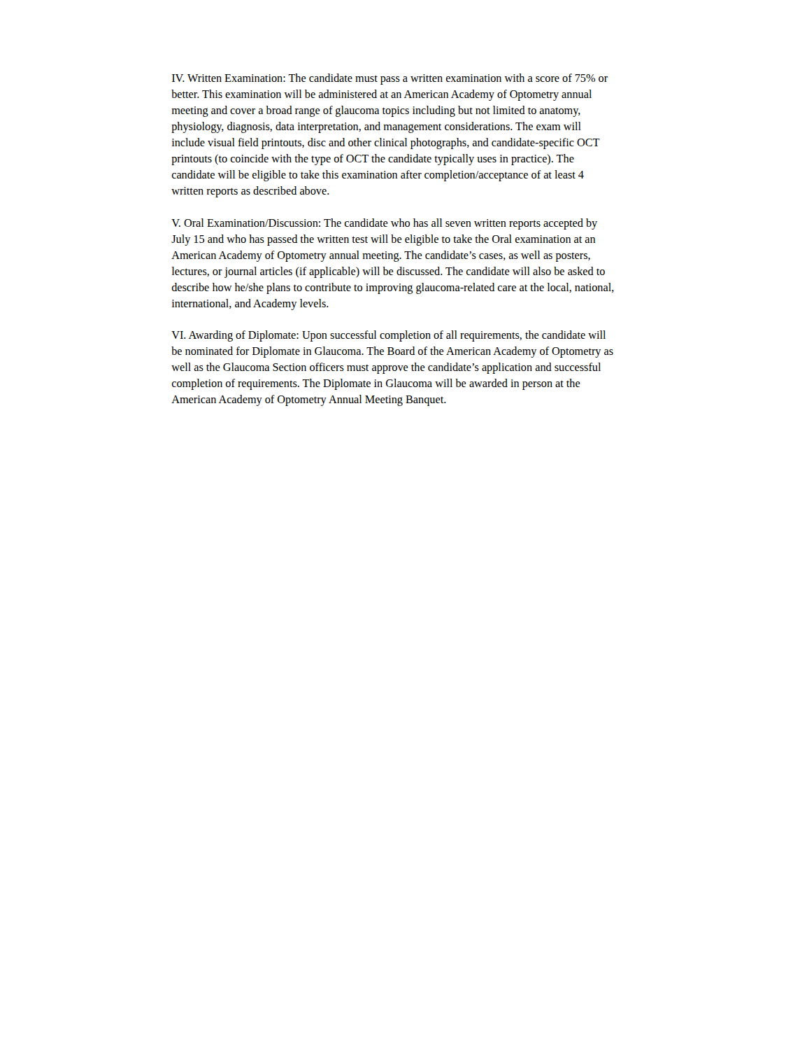IV. Written Examination: The candidate must pass a written examination with a score of 75% or better. This examination will be administered at an American Academy of Optometry annual meeting and cover a broad range of glaucoma topics including but not limited to anatomy, physiology, diagnosis, data interpretation, and management considerations. The exam will include visual field printouts, disc and other clinical photographs, and candidate-specific OCT printouts (to coincide with the type of OCT the candidate typically uses in practice). The candidate will be eligible to take this examination after completion/acceptance of at least 4 written reports as described above.
V. Oral Examination/Discussion: The candidate who has all seven written reports accepted by July 15 and who has passed the written test will be eligible to take the Oral examination at an American Academy of Optometry annual meeting. The candidate’s cases, as well as posters, lectures, or journal articles (if applicable) will be discussed. The candidate will also be asked to describe how he/she plans to contribute to improving glaucoma-related care at the local, national, international, and Academy levels.
VI. Awarding of Diplomate: Upon successful completion of all requirements, the candidate will be nominated for Diplomate in Glaucoma. The Board of the American Academy of Optometry as well as the Glaucoma Section officers must approve the candidate’s application and successful completion of requirements. The Diplomate in Glaucoma will be awarded in person at the American Academy of Optometry Annual Meeting Banquet.